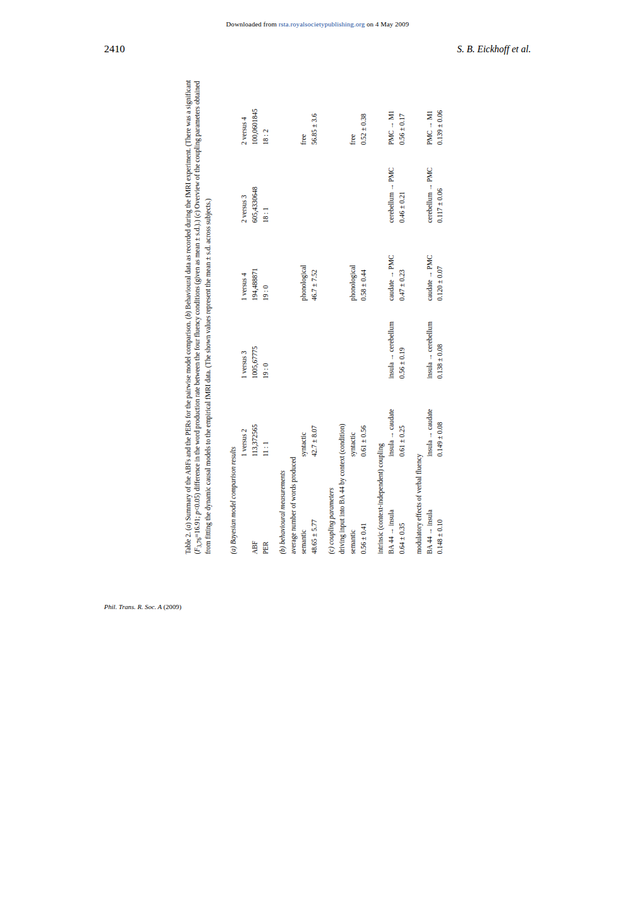Downloaded from rsta.royalsocietypublishing.org on 4 May 2009
2410 S. B. Eickhoff et al.
Table 2. (a) Summary of the ABFs and the PERs for the pairwise model comparison. (b) Behavioural data as recorded during the fMRI experiment. (There was a significant (F3,76=16.91; p<0.05) difference in the word production rate between the four fluency conditions (given as mean ± s.d.).) (c) Overview of the coupling parameters obtained from fitting the dynamic causal models to the empirical fMRI data. (The shown values represent the mean ± s.d. across subjects.)
| ( a ) Bayesian model comparison results |
| | 1 versus 2 | 1 versus 3 | 1 versus 4 | 2 versus 3 | 2 versus 4 |
| ABF | 113,372565 | 1005,67775 | 194,488871 | 605,4330648 | 100,0601845 |
| PER | 11 : 1 | 19 : 0 | 19 : 0 | 18 : 1 | 18 : 2 |
| ( b ) behavioural measurements |
| average number of words produced |
| semantic | syntactic | | phonological | | free |
| 48.65 ± 5.77 | 42.7 ± 8.07 | | 46.7 ± 7.52 | | 56.85 ± 3.6 |
| ( c ) coupling parameters |
| driving input into BA 44 by context (condition) |
| semantic | syntactic | | phonological | | free |
| 0.56 ± 0.41 | 0.61 ± 0.56 | | 0.58 ± 0.44 | | 0.52 ± 0.38 |
| intrinsic (context-independent) coupling |
| BA 44 → insula | insula → caudate | insula → cerebellum | caudate → PMC | cerebellum → PMC | PMC → M1 |
| 0.64 ± 0.35 | 0.61 ± 0.25 | 0.56 ± 0.19 | 0.47 ± 0.23 | 0.46 ± 0.21 | 0.56 ± 0.17 |
| modulatory effects of verbal fluency |
| BA 44 → insula | insula → caudate | insula → cerebellum | caudate → PMC | cerebellum → PMC | PMC → M1 |
| 0.148 ± 0.10 | 0.149 ± 0.08 | 0.138 ± 0.08 | 0.120 ± 0.07 | 0.117 ± 0.06 | 0.139 ± 0.06 |
Phil. Trans. R. Soc. A (2009)